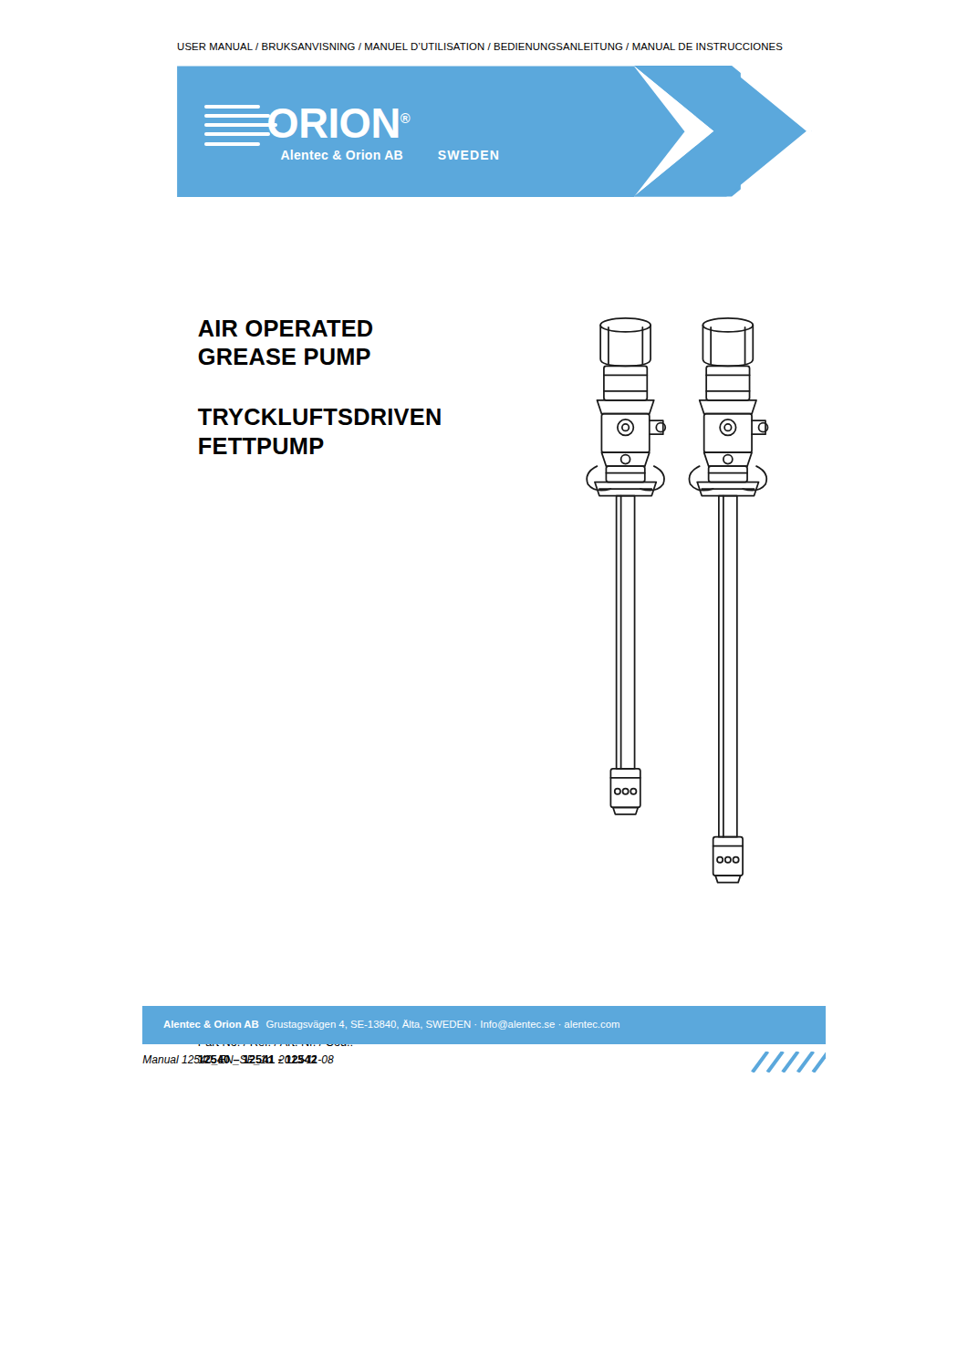USER MANUAL / BRUKSANVISNING / MANUEL D’UTILISATION / BEDIENUNGSANLEITUNG / MANUAL DE INSTRUCCIONES
ORION®
Alentec & Orion AB SWEDEN
AIR OPERATED
GREASE PUMP
TRYCKLUFTSDRIVEN
FETTPUMP
Part No. / Réf. / Art. Nr. / Cód.:
12540 – 12541 - 12542
Alentec & Orion AB Grustagsvägen 4, SE-13840, Älta, SWEDEN · Info@alentec.se · alentec.com
Manual 12540_EN_SE_1d 2013-11-08